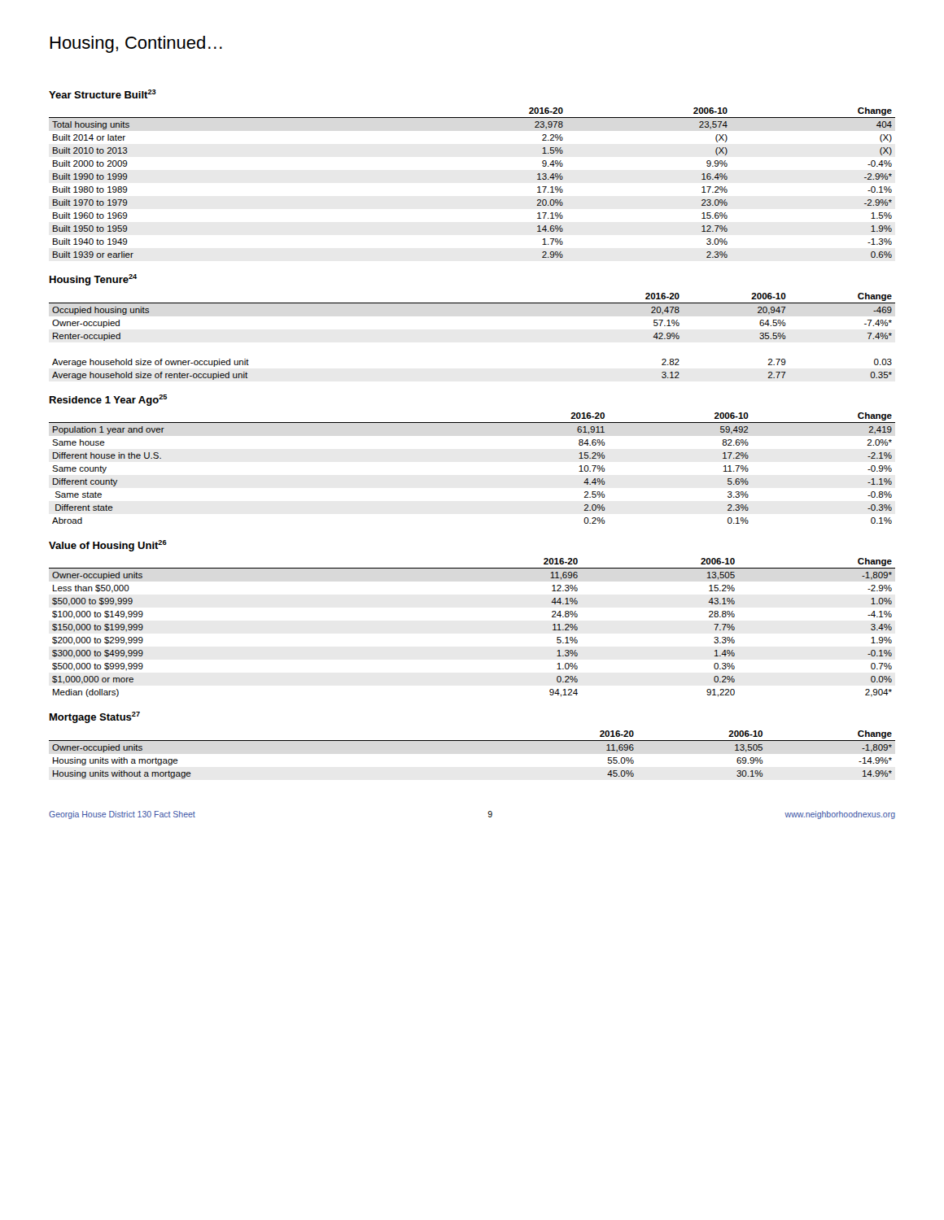Housing, Continued…
Year Structure Built 23
| | 2016-20 | 2006-10 | Change |
| --- | --- | --- | --- |
| Total housing units | 23,978 | 23,574 | 404 |
| Built 2014 or later | 2.2% | (X) | (X) |
| Built 2010 to 2013 | 1.5% | (X) | (X) |
| Built 2000 to 2009 | 9.4% | 9.9% | -0.4% |
| Built 1990 to 1999 | 13.4% | 16.4% | -2.9%* |
| Built 1980 to 1989 | 17.1% | 17.2% | -0.1% |
| Built 1970 to 1979 | 20.0% | 23.0% | -2.9%* |
| Built 1960 to 1969 | 17.1% | 15.6% | 1.5% |
| Built 1950 to 1959 | 14.6% | 12.7% | 1.9% |
| Built 1940 to 1949 | 1.7% | 3.0% | -1.3% |
| Built 1939 or earlier | 2.9% | 2.3% | 0.6% |
Housing Tenure 24
| | 2016-20 | 2006-10 | Change |
| --- | --- | --- | --- |
| Occupied housing units | 20,478 | 20,947 | -469 |
| Owner-occupied | 57.1% | 64.5% | -7.4%* |
| Renter-occupied | 42.9% | 35.5% | 7.4%* |
| Average household size of owner-occupied unit | 2.82 | 2.79 | 0.03 |
| Average household size of renter-occupied unit | 3.12 | 2.77 | 0.35* |
Residence 1 Year Ago 25
| | 2016-20 | 2006-10 | Change |
| --- | --- | --- | --- |
| Population 1 year and over | 61,911 | 59,492 | 2,419 |
| Same house | 84.6% | 82.6% | 2.0%* |
| Different house in the U.S. | 15.2% | 17.2% | -2.1% |
| Same county | 10.7% | 11.7% | -0.9% |
| Different county | 4.4% | 5.6% | -1.1% |
| Same state | 2.5% | 3.3% | -0.8% |
| Different state | 2.0% | 2.3% | -0.3% |
| Abroad | 0.2% | 0.1% | 0.1% |
Value of Housing Unit 26
| | 2016-20 | 2006-10 | Change |
| --- | --- | --- | --- |
| Owner-occupied units | 11,696 | 13,505 | -1,809* |
| Less than $50,000 | 12.3% | 15.2% | -2.9% |
| $50,000 to $99,999 | 44.1% | 43.1% | 1.0% |
| $100,000 to $149,999 | 24.8% | 28.8% | -4.1% |
| $150,000 to $199,999 | 11.2% | 7.7% | 3.4% |
| $200,000 to $299,999 | 5.1% | 3.3% | 1.9% |
| $300,000 to $499,999 | 1.3% | 1.4% | -0.1% |
| $500,000 to $999,999 | 1.0% | 0.3% | 0.7% |
| $1,000,000 or more | 0.2% | 0.2% | 0.0% |
| Median (dollars) | 94,124 | 91,220 | 2,904* |
Mortgage Status 27
| | 2016-20 | 2006-10 | Change |
| --- | --- | --- | --- |
| Owner-occupied units | 11,696 | 13,505 | -1,809* |
| Housing units with a mortgage | 55.0% | 69.9% | -14.9%* |
| Housing units without a mortgage | 45.0% | 30.1% | 14.9%* |
Georgia House District 130 Fact Sheet 9 www.neighborhoodnexus.org